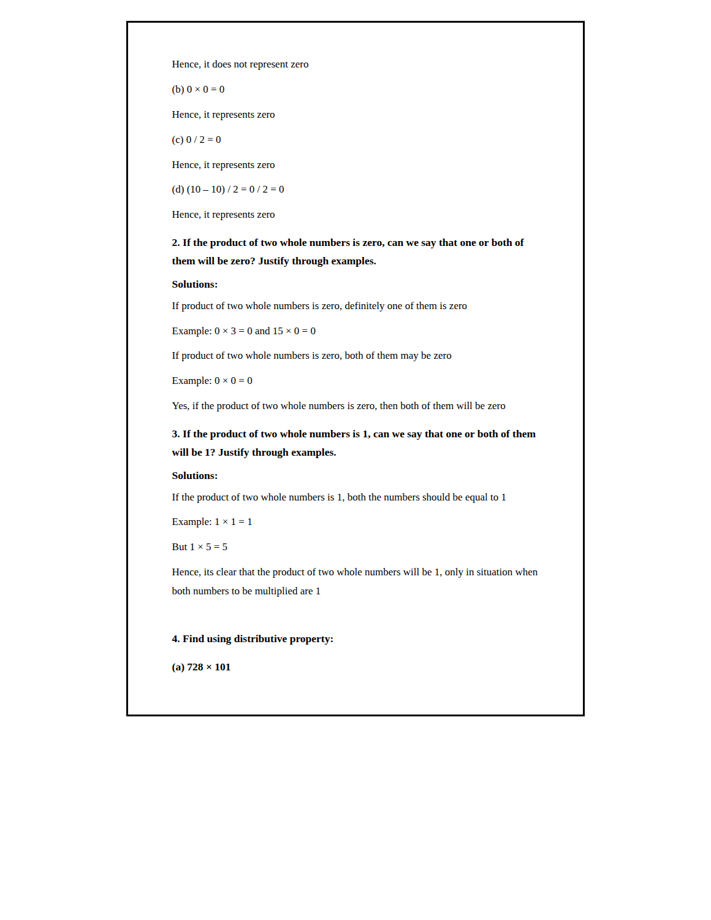Hence, it does not represent zero
(b) 0 × 0 = 0
Hence, it represents zero
(c) 0 / 2 = 0
Hence, it represents zero
(d) (10 – 10) / 2 = 0 / 2 = 0
Hence, it represents zero
2. If the product of two whole numbers is zero, can we say that one or both of them will be zero? Justify through examples.
Solutions:
If product of two whole numbers is zero, definitely one of them is zero
Example: 0 × 3 = 0 and 15 × 0 = 0
If product of two whole numbers is zero, both of them may be zero
Example: 0 × 0 = 0
Yes, if the product of two whole numbers is zero, then both of them will be zero
3. If the product of two whole numbers is 1, can we say that one or both of them will be 1? Justify through examples.
Solutions:
If the product of two whole numbers is 1, both the numbers should be equal to 1
Example: 1 × 1 = 1
But 1 × 5 = 5
Hence, its clear that the product of two whole numbers will be 1, only in situation when both numbers to be multiplied are 1
4. Find using distributive property:
(a) 728 × 101